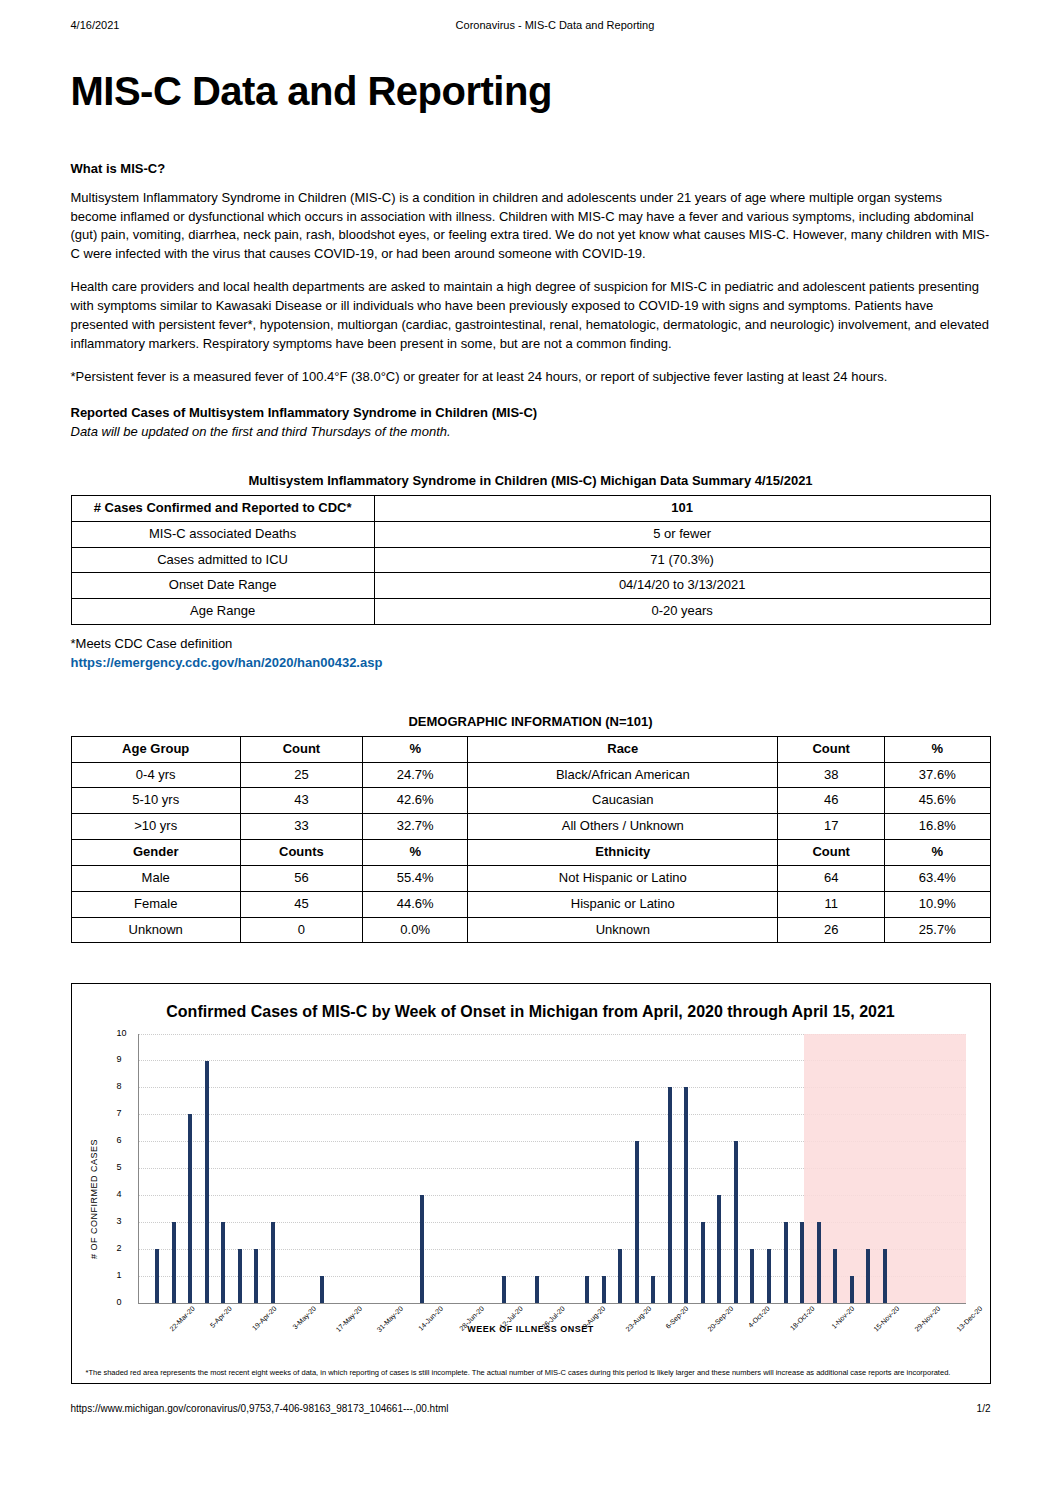4/16/2021
Coronavirus - MIS-C Data and Reporting
MIS-C Data and Reporting
What is MIS-C?
Multisystem Inflammatory Syndrome in Children (MIS-C) is a condition in children and adolescents under 21 years of age where multiple organ systems become inflamed or dysfunctional which occurs in association with illness. Children with MIS-C may have a fever and various symptoms, including abdominal (gut) pain, vomiting, diarrhea, neck pain, rash, bloodshot eyes, or feeling extra tired. We do not yet know what causes MIS-C. However, many children with MIS-C were infected with the virus that causes COVID-19, or had been around someone with COVID-19.
Health care providers and local health departments are asked to maintain a high degree of suspicion for MIS-C in pediatric and adolescent patients presenting with symptoms similar to Kawasaki Disease or ill individuals who have been previously exposed to COVID-19 with signs and symptoms. Patients have presented with persistent fever*, hypotension, multiorgan (cardiac, gastrointestinal, renal, hematologic, dermatologic, and neurologic) involvement, and elevated inflammatory markers. Respiratory symptoms have been present in some, but are not a common finding.
*Persistent fever is a measured fever of 100.4°F (38.0°C) or greater for at least 24 hours, or report of subjective fever lasting at least 24 hours.
Reported Cases of Multisystem Inflammatory Syndrome in Children (MIS-C)
Data will be updated on the first and third Thursdays of the month.
Multisystem Inflammatory Syndrome in Children (MIS-C) Michigan Data Summary 4/15/2021
| # Cases Confirmed and Reported to CDC* | 101 |
| MIS-C associated Deaths | 5 or fewer |
| Cases admitted to ICU | 71 (70.3%) |
| Onset Date Range | 04/14/20 to 3/13/2021 |
| Age Range | 0-20 years |
*Meets CDC Case definition
https://emergency.cdc.gov/han/2020/han00432.asp
DEMOGRAPHIC INFORMATION (N=101)
| Age Group | Count | % | Race | Count | % |
| --- | --- | --- | --- | --- | --- |
| 0-4 yrs | 25 | 24.7% | Black/African American | 38 | 37.6% |
| 5-10 yrs | 43 | 42.6% | Caucasian | 46 | 45.6% |
| >10 yrs | 33 | 32.7% | All Others / Unknown | 17 | 16.8% |
| Gender | Counts | % | Ethnicity | Count | % |
| Male | 56 | 55.4% | Not Hispanic or Latino | 64 | 63.4% |
| Female | 45 | 44.6% | Hispanic or Latino | 11 | 10.9% |
| Unknown | 0 | 0.0% | Unknown | 26 | 25.7% |
Confirmed Cases of MIS-C by Week of Onset in Michigan from April, 2020 through April 15, 2021
# OF CONFIRMED CASES
10
9
8
7
6
5
4
3
2
1
0
22-Mar-20
5-Apr-20
19-Apr-20
3-May-20
17-May-20
31-May-20
14-Jun-20
28-Jun-20
12-Jul-20
26-Jul-20
9-Aug-20
23-Aug-20
6-Sep-20
20-Sep-20
4-Oct-20
18-Oct-20
1-Nov-20
15-Nov-20
29-Nov-20
13-Dec-20
WEEK OF ILLNESS ONSET
*The shaded red area represents the most recent eight weeks of data, in which reporting of cases is still incomplete. The actual number of MIS-C cases during this period is likely larger and these numbers will increase as additional case reports are incorporated.
https://www.michigan.gov/coronavirus/0,9753,7-406-98163_98173_104661---,00.html
1/2